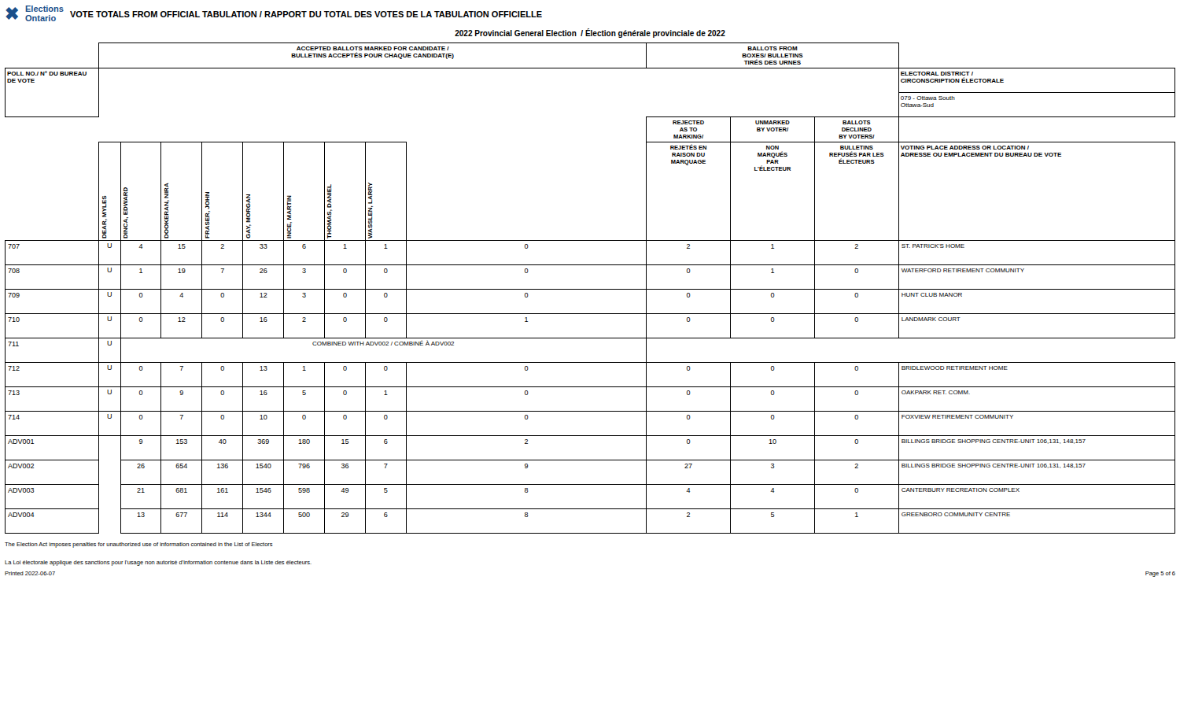✖
Elections
Ontario
VOTE TOTALS FROM OFFICIAL TABULATION / RAPPORT DU TOTAL DES VOTES DE LA TABULATION OFFICIELLE
2022 Provincial General Election / Élection générale provinciale de 2022
| | ACCEPTED BALLOTS MARKED FOR CANDIDATE / BULLETINS ACCEPTÉS POUR CHAQUE CANDIDAT(E) | BALLOTS FROM BOXES/ BULLETINS TIRÉS DES URNES | |
| POLL NO./ N° DU BUREAU DE VOTE | | | | | ELECTORAL DISTRICT / CIRCONSCRIPTION ÉLECTORALE |
| 079 - Ottawa South Ottawa-Sud |
| | | | REJECTED AS TO MARKING/ | UNMARKED BY VOTER/ | BALLOTS DECLINED BY VOTERS/ | |
| | DEAR, MYLES | DINCA, EDWARD | DOOKERAN, NIRA | FRASER, JOHN | GAY, MORGAN | INCE, MARTIN | THOMAS, DANIEL | WASSLEN, LARRY | | REJETÉS EN RAISON DU MARQUAGE | NON MARQUÉS PAR L'ÉLECTEUR | BULLETINS REFUSÉS PAR LES ÉLECTEURS | VOTING PLACE ADDRESS OR LOCATION / ADRESSE OU EMPLACEMENT DU BUREAU DE VOTE |
| 707 | U | 4 | 15 | 2 | 33 | 6 | 1 | 1 | 0 | 2 | 1 | 2 | ST. PATRICK'S HOME |
| 708 | U | 1 | 19 | 7 | 26 | 3 | 0 | 0 | 0 | 0 | 1 | 0 | WATERFORD RETIREMENT COMMUNITY |
| 709 | U | 0 | 4 | 0 | 12 | 3 | 0 | 0 | 0 | 0 | 0 | 0 | HUNT CLUB MANOR |
| 710 | U | 0 | 12 | 0 | 16 | 2 | 0 | 0 | 1 | 0 | 0 | 0 | LANDMARK COURT |
| 711 | U | COMBINED WITH ADV002 / COMBINÉ À ADV002 | | | | |
| 712 | U | 0 | 7 | 0 | 13 | 1 | 0 | 0 | 0 | 0 | 0 | 0 | BRIDLEWOOD RETIREMENT HOME |
| 713 | U | 0 | 9 | 0 | 16 | 5 | 0 | 1 | 0 | 0 | 0 | 0 | OAKPARK RET. COMM. |
| 714 | U | 0 | 7 | 0 | 10 | 0 | 0 | 0 | 0 | 0 | 0 | 0 | FOXVIEW RETIREMENT COMMUNITY |
| ADV001 | | 9 | 153 | 40 | 369 | 180 | 15 | 6 | 2 | 0 | 10 | 0 | BILLINGS BRIDGE SHOPPING CENTRE-UNIT 106,131, 148,157 |
| ADV002 | | 26 | 654 | 136 | 1540 | 796 | 36 | 7 | 9 | 27 | 3 | 2 | BILLINGS BRIDGE SHOPPING CENTRE-UNIT 106,131, 148,157 |
| ADV003 | | 21 | 681 | 161 | 1546 | 598 | 49 | 5 | 8 | 4 | 4 | 0 | CANTERBURY RECREATION COMPLEX |
| ADV004 | | 13 | 677 | 114 | 1344 | 500 | 29 | 6 | 8 | 2 | 5 | 1 | GREENBORO COMMUNITY CENTRE |
The Election Act imposes penalties for unauthorized use of information contained in the List of Electors
La Loi électorale applique des sanctions pour l'usage non autorisé d'information contenue dans la Liste des électeurs.
Printed 2022-06-07 Page 5 of 6